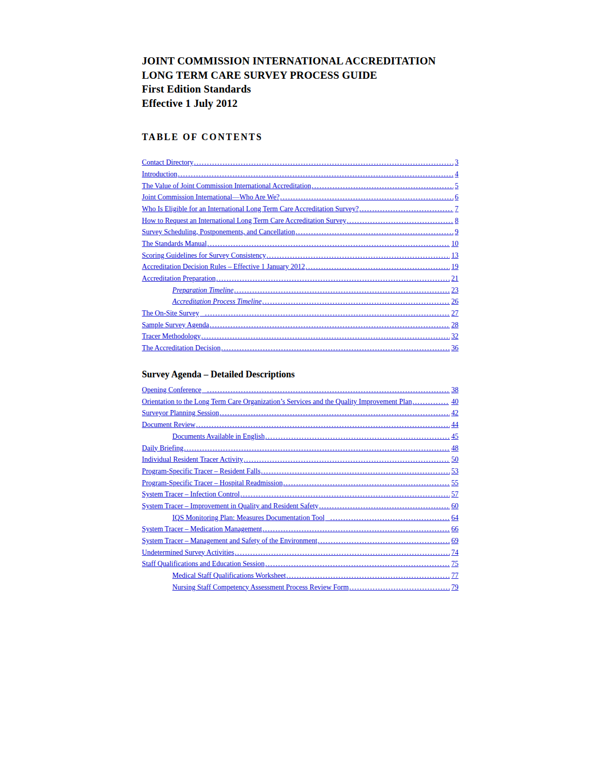JOINT COMMISSION INTERNATIONAL ACCREDITATION LONG TERM CARE SURVEY PROCESS GUIDE First Edition Standards Effective 1 July 2012
TABLE OF CONTENTS
Contact Directory.................................................................................................................................................. 3
Introduction............................................................................................................................................................. 4
The Value of Joint Commission International Accreditation................................................................. 5
Joint Commission International—Who Are We?............................................................................................. 6
Who Is Eligible for an International Long Term Care Accreditation Survey?............................................. 7
How to Request an International Long Term Care Accreditation Survey.................................................... 8
Survey Scheduling, Postponements, and Cancellation......................................................................................... 9
The Standards Manual............................................................................................................................................. 10
Scoring Guidelines for Survey Consistency................................................................................................. 13
Accreditation Decision Rules – Effective 1 January 2012..................................................................... 19
Accreditation Preparation.......................................................................................................................... 21
Preparation Timeline................................................................................................................. 23
Accreditation Process Timeline................................................................................................. 26
The On-Site Survey ............................................................................................................................. 27
Sample Survey Agenda............................................................................................................................. 28
Tracer Methodology................................................................................................................................. 32
The Accreditation Decision......................................................................................................................... 36
Survey Agenda – Detailed Descriptions
Opening Conference ............................................................................................................................. 38
Orientation to the Long Term Care Organization’s Services and the Quality Improvement Plan.............. 40
Surveyor Planning Session......................................................................................................................... 42
Document Review..................................................................................................................................... 44
Documents Available in English................................................................................................. 45
Daily Briefing............................................................................................................................................. 48
Individual Resident Tracer Activity......................................................................................................... 50
Program-Specific Tracer – Resident Falls................................................................................................. 53
Program-Specific Tracer – Hospital Readmission......................................................................................... 55
System Tracer – Infection Control............................................................................................................. 57
System Tracer – Improvement in Quality and Resident Safety......................................................................... 60
IQS Monitoring Plan: Measures Documentation Tool ................................................................. 64
System Tracer – Medication Management................................................................................................. 66
System Tracer – Management and Safety of the Environment......................................................................... 69
Undetermined Survey Activities................................................................................................................. 74
Staff Qualifications and Education Session................................................................................................. 75
Medical Staff Qualifications Worksheet................................................................................................. 77
Nursing Staff Competency Assessment Process Review Form......................................................... 79